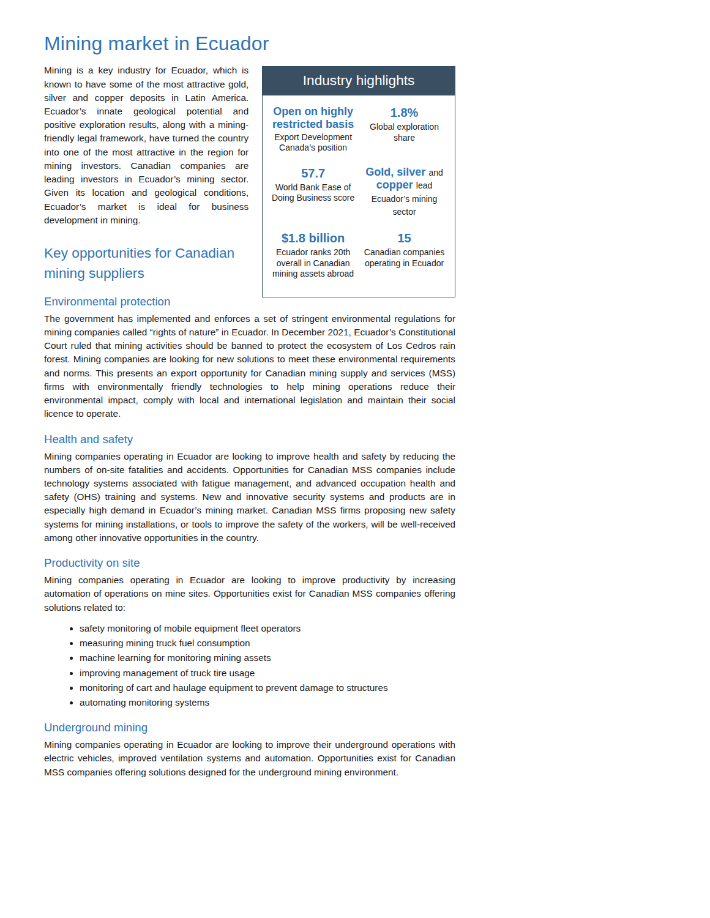Mining market in Ecuador
Industry highlights
Open on highly restricted basis Export Development Canada’s position
1.8% Global exploration share
57.7 World Bank Ease of Doing Business score
Gold, silver and copper lead Ecuador’s mining sector
$1.8 billion Ecuador ranks 20th overall in Canadian mining assets abroad
15 Canadian companies operating in Ecuador
Mining is a key industry for Ecuador, which is known to have some of the most attractive gold, silver and copper deposits in Latin America. Ecuador’s innate geological potential and positive exploration results, along with a mining-friendly legal framework, have turned the country into one of the most attractive in the region for mining investors. Canadian companies are leading investors in Ecuador’s mining sector. Given its location and geological conditions, Ecuador’s market is ideal for business development in mining.
Key opportunities for Canadian mining suppliers
Environmental protection
The government has implemented and enforces a set of stringent environmental regulations for mining companies called “rights of nature” in Ecuador. In December 2021, Ecuador’s Constitutional Court ruled that mining activities should be banned to protect the ecosystem of Los Cedros rain forest. Mining companies are looking for new solutions to meet these environmental requirements and norms. This presents an export opportunity for Canadian mining supply and services (MSS) firms with environmentally friendly technologies to help mining operations reduce their environmental impact, comply with local and international legislation and maintain their social licence to operate.
Health and safety
Mining companies operating in Ecuador are looking to improve health and safety by reducing the numbers of on-site fatalities and accidents. Opportunities for Canadian MSS companies include technology systems associated with fatigue management, and advanced occupation health and safety (OHS) training and systems. New and innovative security systems and products are in especially high demand in Ecuador’s mining market. Canadian MSS firms proposing new safety systems for mining installations, or tools to improve the safety of the workers, will be well-received among other innovative opportunities in the country.
Productivity on site
Mining companies operating in Ecuador are looking to improve productivity by increasing automation of operations on mine sites. Opportunities exist for Canadian MSS companies offering solutions related to:
safety monitoring of mobile equipment fleet operators
measuring mining truck fuel consumption
machine learning for monitoring mining assets
improving management of truck tire usage
monitoring of cart and haulage equipment to prevent damage to structures
automating monitoring systems
Underground mining
Mining companies operating in Ecuador are looking to improve their underground operations with electric vehicles, improved ventilation systems and automation. Opportunities exist for Canadian MSS companies offering solutions designed for the underground mining environment.